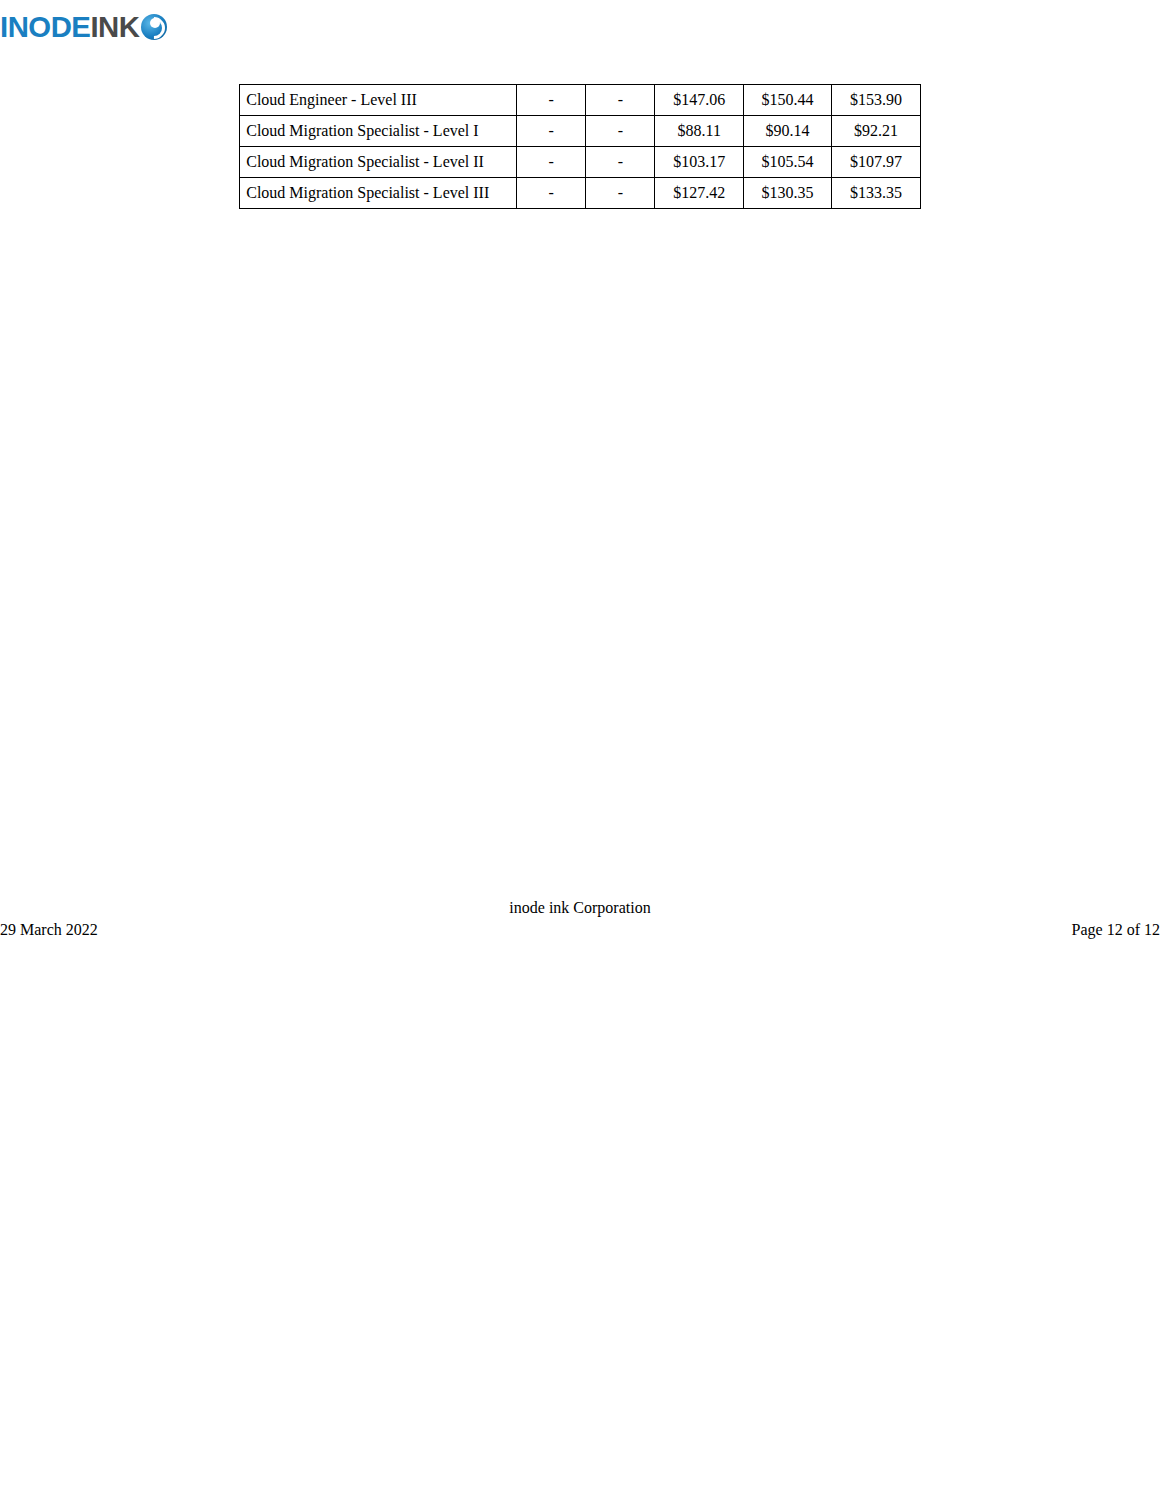INODE INK
| Cloud Engineer - Level III | - | - | $147.06 | $150.44 | $153.90 |
| Cloud Migration Specialist - Level I | - | - | $88.11 | $90.14 | $92.21 |
| Cloud Migration Specialist - Level II | - | - | $103.17 | $105.54 | $107.97 |
| Cloud Migration Specialist - Level III | - | - | $127.42 | $130.35 | $133.35 |
inode ink Corporation
29 March 2022 Page 12 of 12